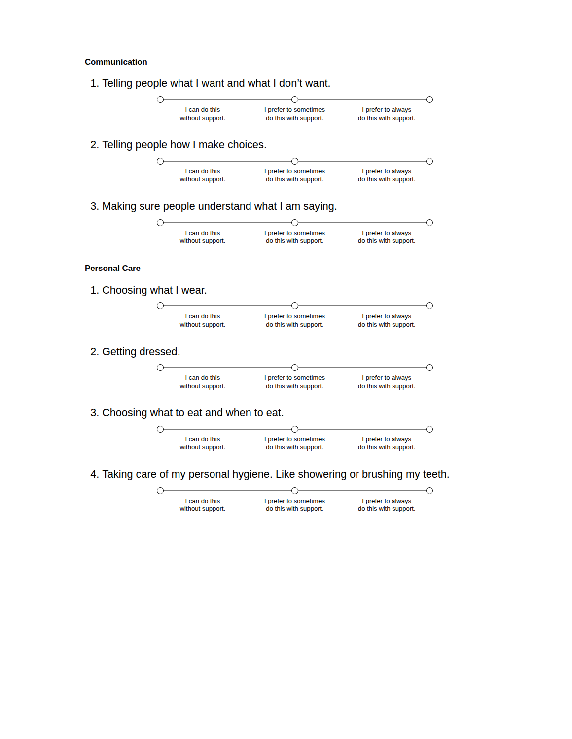Communication
Telling people what I want and what I don’t want.
I can do this
without support. I prefer to sometimes
do this with support. I prefer to always
do this with support.
Telling people how I make choices.
I can do this
without support. I prefer to sometimes
do this with support. I prefer to always
do this with support.
Making sure people understand what I am saying.
I can do this
without support. I prefer to sometimes
do this with support. I prefer to always
do this with support.
Personal Care
Choosing what I wear.
I can do this
without support. I prefer to sometimes
do this with support. I prefer to always
do this with support.
Getting dressed.
I can do this
without support. I prefer to sometimes
do this with support. I prefer to always
do this with support.
Choosing what to eat and when to eat.
I can do this
without support. I prefer to sometimes
do this with support. I prefer to always
do this with support.
Taking care of my personal hygiene. Like showering or brushing my teeth.
I can do this
without support. I prefer to sometimes
do this with support. I prefer to always
do this with support.